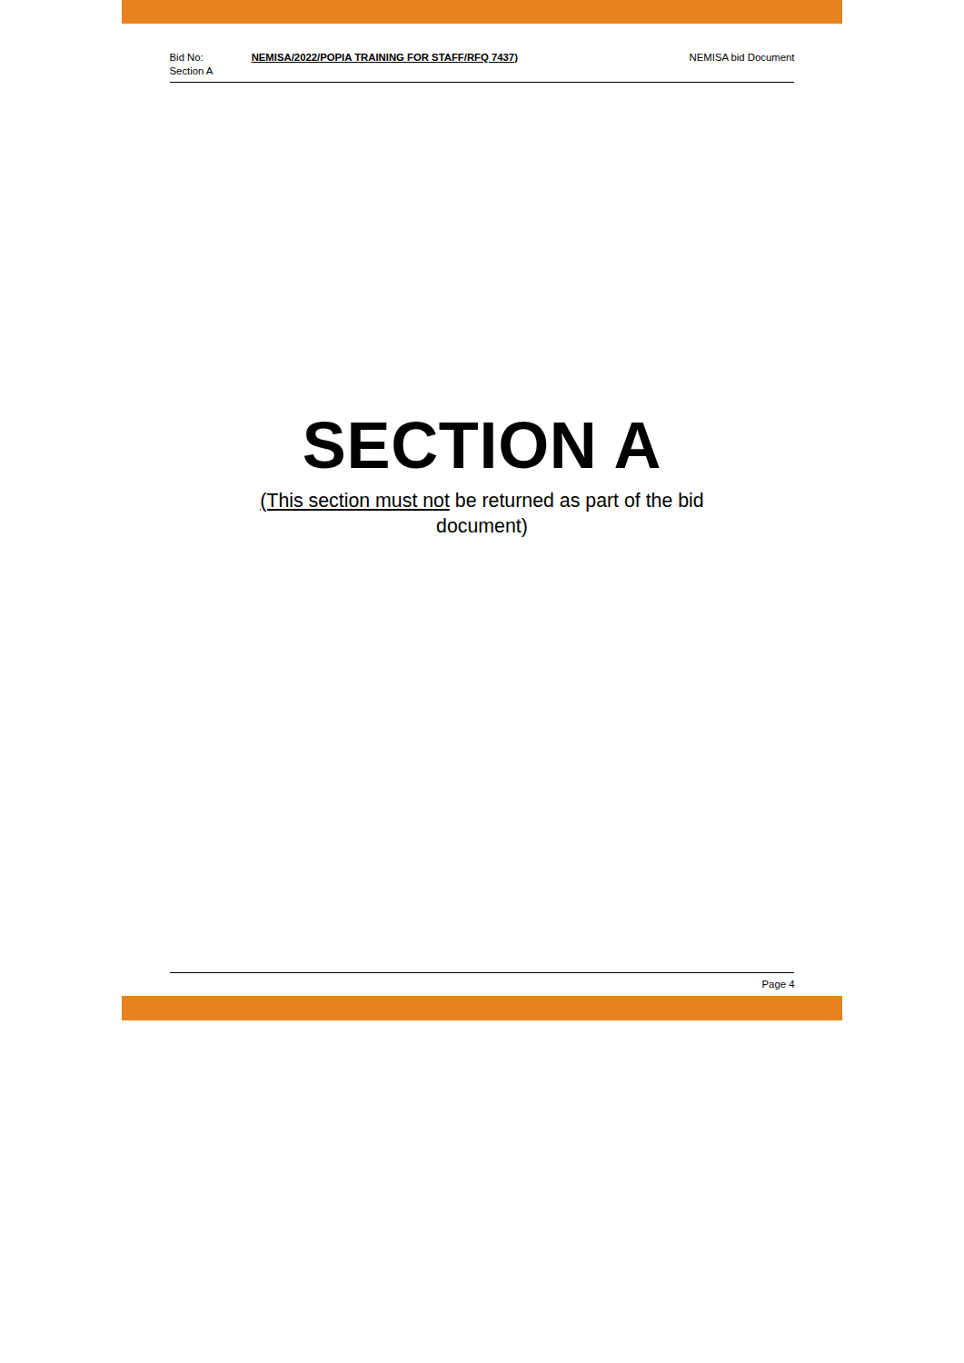Bid No: NEMISA/2022/POPIA TRAINING FOR STAFF/RFQ 7437)
NEMISA bid Document
Section A
SECTION A
(This section must not be returned as part of the bid document)
Page 4